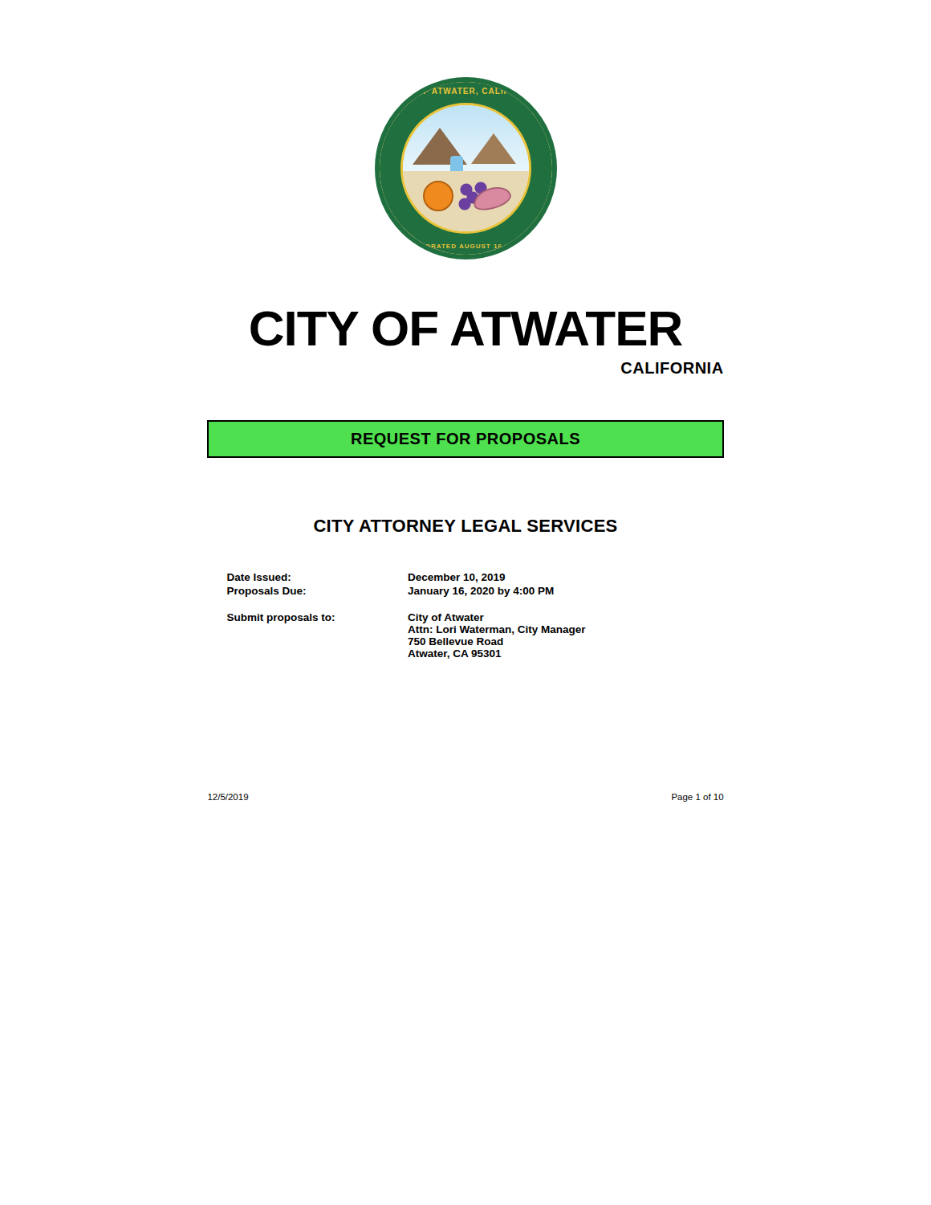CITY OF ATWATER, CALIFORNIA
INCORPORATED AUGUST 16 AD 1922
CITY OF ATWATER
CALIFORNIA
REQUEST FOR PROPOSALS
CITY ATTORNEY LEGAL SERVICES
| Date Issued: | December 10, 2019 |
| Proposals Due: | January 16, 2020 by 4:00 PM |
| Submit proposals to: | City of Atwater Attn: Lori Waterman, City Manager 750 Bellevue Road Atwater, CA 95301 |
12/5/2019
Page 1 of 10